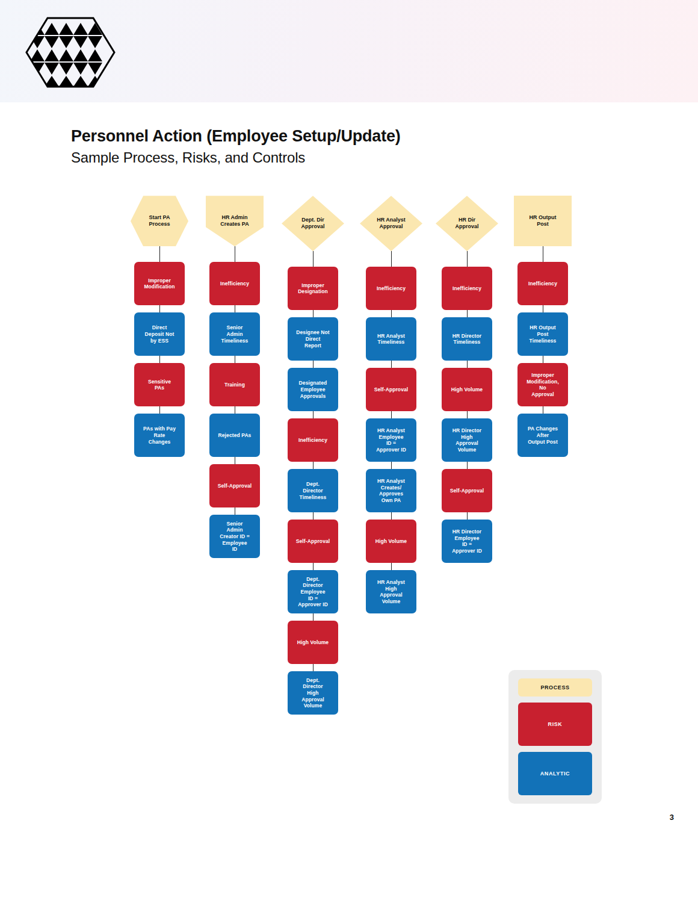Personnel Action (Employee Setup/Update)
Sample Process, Risks, and Controls
Start PA
Process
Improper
Modification
Direct
Deposit Not
by ESS
Sensitive
PAs
PAs with Pay
Rate
Changes
HR Admin
Creates PA
Inefficiency
Senior
Admin
Timeliness
Training
Rejected PAs
Self-Approval
Senior
Admin
Creator ID =
Employee
ID
Dept. Dir
Approval
Improper
Designation
Designee Not
Direct
Report
Designated
Employee
Approvals
Inefficiency
Dept.
Director
Timeliness
Self-Approval
Dept.
Director
Employee
ID =
Approver ID
High Volume
Dept.
Director
High
Approval
Volume
HR Analyst
Approval
Inefficiency
HR Analyst
Timeliness
Self-Approval
HR Analyst
Employee
ID =
Approver ID
HR Analyst
Creates/
Approves
Own PA
High Volume
HR Analyst
High
Approval
Volume
HR Dir
Approval
Inefficiency
HR Director
Timeliness
High Volume
HR Director
High
Approval
Volume
Self-Approval
HR Director
Employee
ID =
Approver ID
HR Output
Post
Inefficiency
HR Output
Post
Timeliness
Improper
Modification,
No
Approval
PA Changes
After
Output Post
PROCESS
RISK
ANALYTIC
3